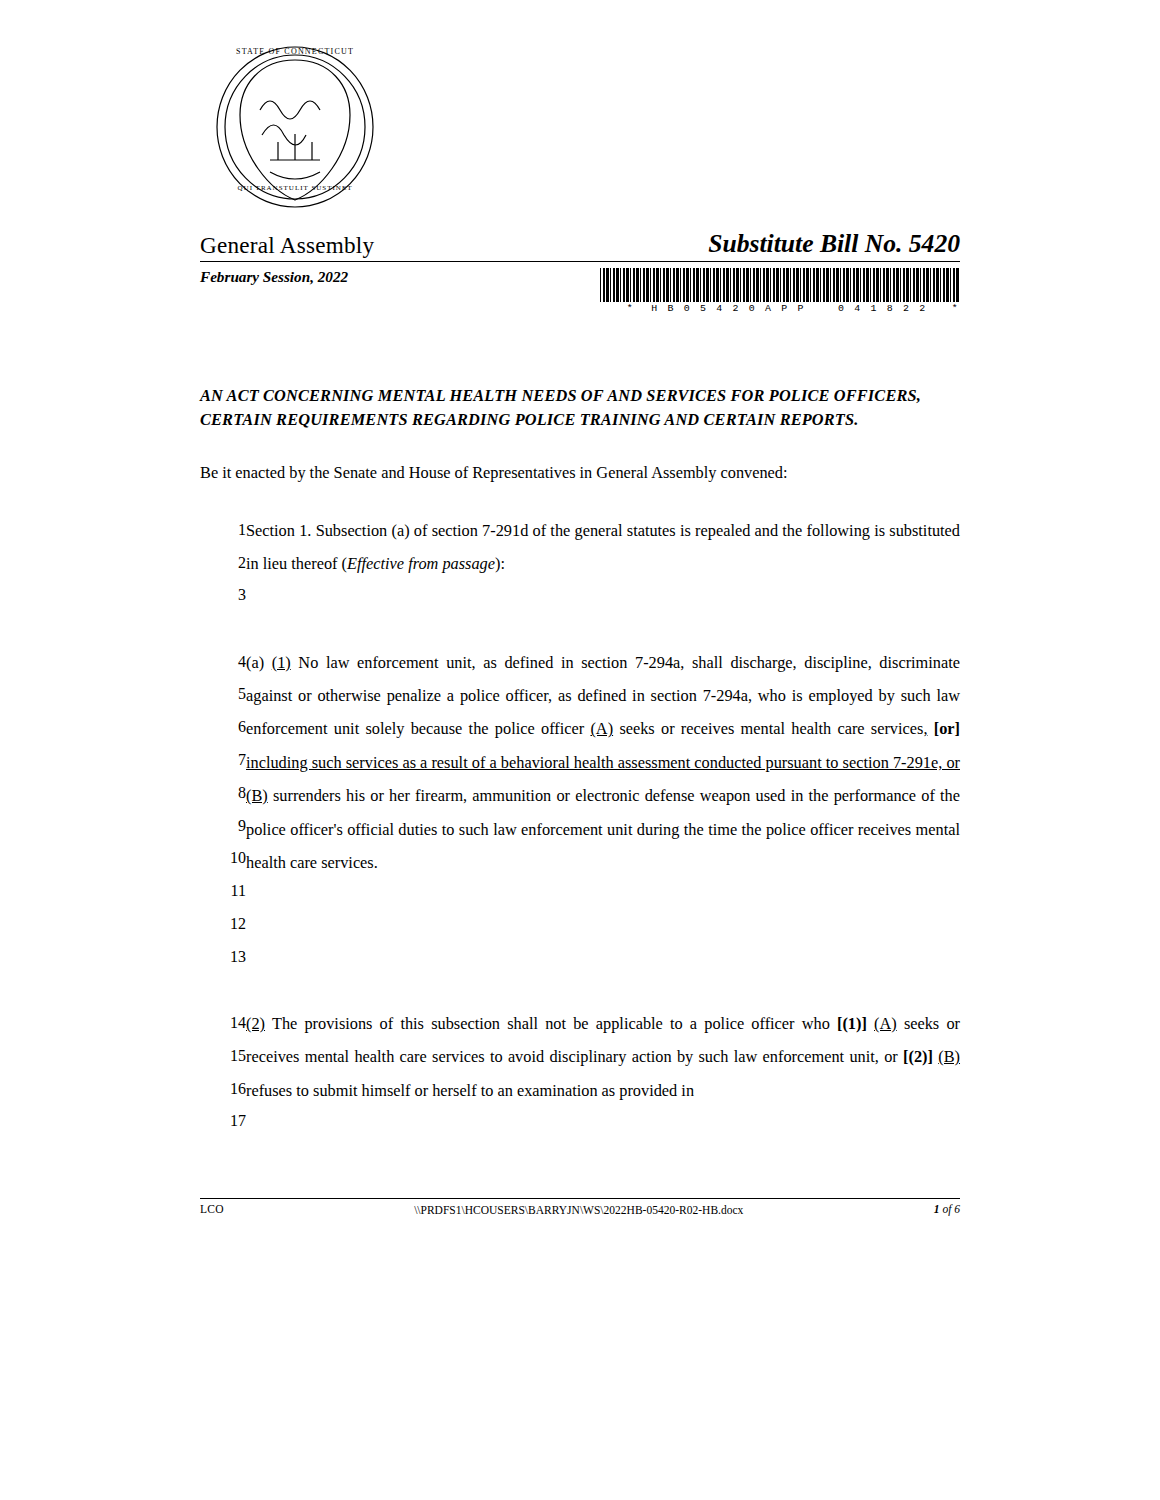STATE OF CONNECTICUT QUI TRANSTULIT SUSTINET
General Assembly
Substitute Bill No. 5420
February Session, 2022
* H B 0 5 4 2 0 A P P 0 4 1 8 2 2 *
AN ACT CONCERNING MENTAL HEALTH NEEDS OF AND SERVICES FOR POLICE OFFICERS, CERTAIN REQUIREMENTS REGARDING POLICE TRAINING AND CERTAIN REPORTS.
Be it enacted by the Senate and House of Representatives in General Assembly convened:
| 1 2 3 | Section 1. Subsection (a) of section 7-291d of the general statutes is repealed and the following is substituted in lieu thereof ( Effective from passage ): |
| 4 5 6 7 8 9 10 11 12 13 | (a) (1) No law enforcement unit, as defined in section 7-294a, shall discharge, discipline, discriminate against or otherwise penalize a police officer, as defined in section 7-294a, who is employed by such law enforcement unit solely because the police officer (A) seeks or receives mental health care services , [or] including such services as a result of a behavioral health assessment conducted pursuant to section 7-291e, or (B) surrenders his or her firearm, ammunition or electronic defense weapon used in the performance of the police officer's official duties to such law enforcement unit during the time the police officer receives mental health care services. |
| 14 15 16 17 | (2) The provisions of this subsection shall not be applicable to a police officer who [(1)] (A) seeks or receives mental health care services to avoid disciplinary action by such law enforcement unit, or [(2)] (B) refuses to submit himself or herself to an examination as provided in |
LCO
\\PRDFS1\HCOUSERS\BARRYJN\WS\2022HB-05420-R02-HB.docx
1 of 6